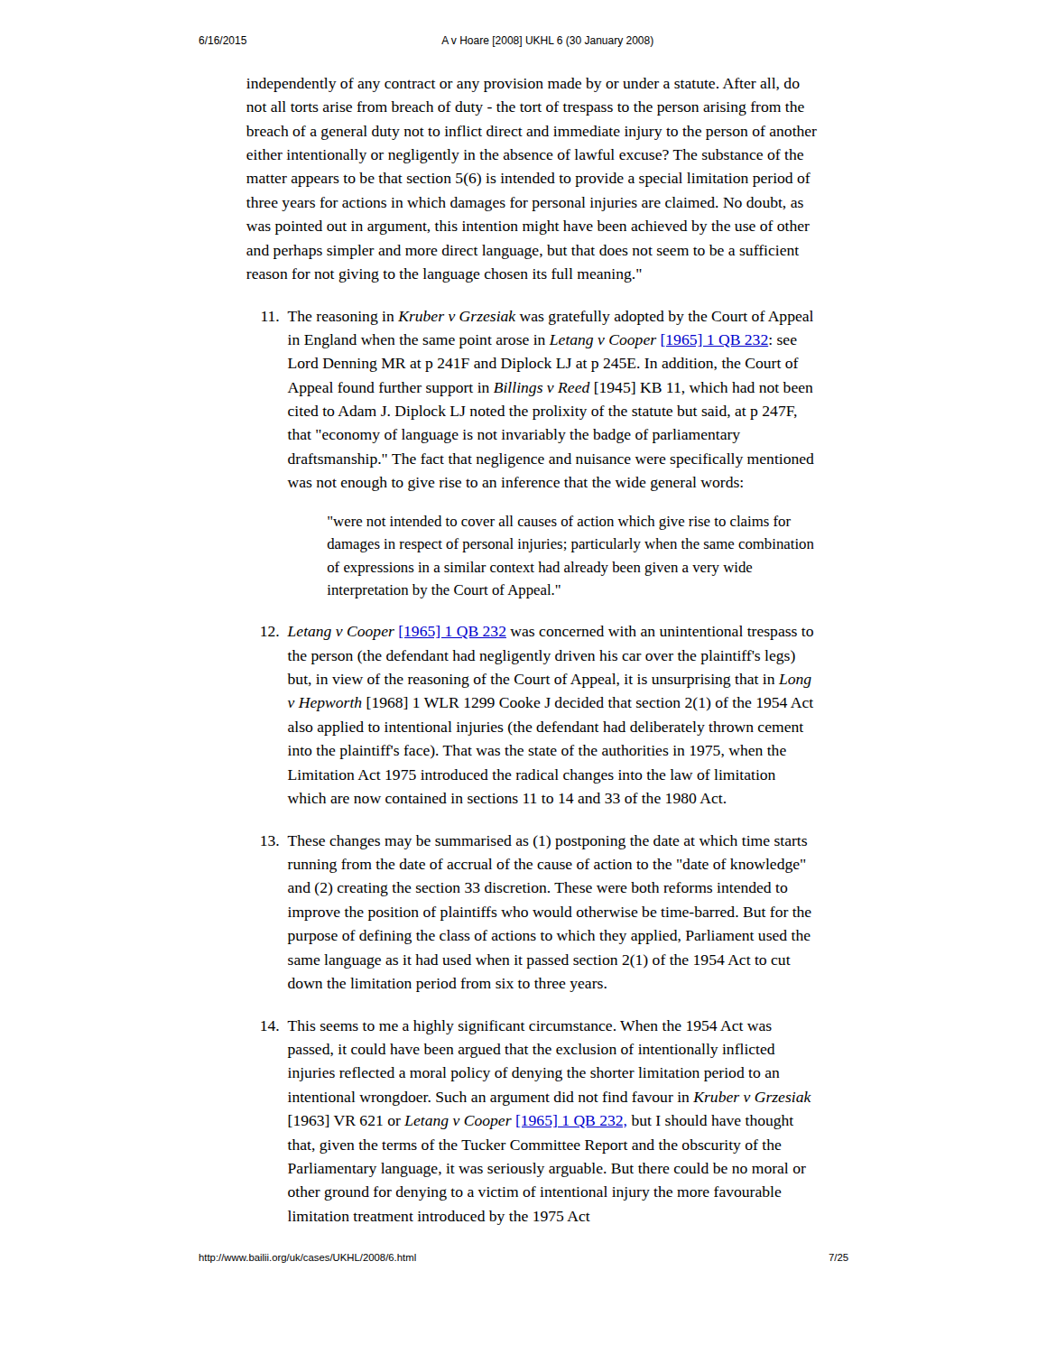6/16/2015
A v Hoare [2008] UKHL 6 (30 January 2008)
independently of any contract or any provision made by or under a statute. After all, do not all torts arise from breach of duty - the tort of trespass to the person arising from the breach of a general duty not to inflict direct and immediate injury to the person of another either intentionally or negligently in the absence of lawful excuse? The substance of the matter appears to be that section 5(6) is intended to provide a special limitation period of three years for actions in which damages for personal injuries are claimed. No doubt, as was pointed out in argument, this intention might have been achieved by the use of other and perhaps simpler and more direct language, but that does not seem to be a sufficient reason for not giving to the language chosen its full meaning."
11. The reasoning in Kruber v Grzesiak was gratefully adopted by the Court of Appeal in England when the same point arose in Letang v Cooper [1965] 1 QB 232: see Lord Denning MR at p 241F and Diplock LJ at p 245E. In addition, the Court of Appeal found further support in Billings v Reed [1945] KB 11, which had not been cited to Adam J. Diplock LJ noted the prolixity of the statute but said, at p 247F, that "economy of language is not invariably the badge of parliamentary draftsmanship." The fact that negligence and nuisance were specifically mentioned was not enough to give rise to an inference that the wide general words:
"were not intended to cover all causes of action which give rise to claims for damages in respect of personal injuries; particularly when the same combination of expressions in a similar context had already been given a very wide interpretation by the Court of Appeal."
12. Letang v Cooper [1965] 1 QB 232 was concerned with an unintentional trespass to the person (the defendant had negligently driven his car over the plaintiff's legs) but, in view of the reasoning of the Court of Appeal, it is unsurprising that in Long v Hepworth [1968] 1 WLR 1299 Cooke J decided that section 2(1) of the 1954 Act also applied to intentional injuries (the defendant had deliberately thrown cement into the plaintiff's face). That was the state of the authorities in 1975, when the Limitation Act 1975 introduced the radical changes into the law of limitation which are now contained in sections 11 to 14 and 33 of the 1980 Act.
13. These changes may be summarised as (1) postponing the date at which time starts running from the date of accrual of the cause of action to the "date of knowledge" and (2) creating the section 33 discretion. These were both reforms intended to improve the position of plaintiffs who would otherwise be time-barred. But for the purpose of defining the class of actions to which they applied, Parliament used the same language as it had used when it passed section 2(1) of the 1954 Act to cut down the limitation period from six to three years.
14. This seems to me a highly significant circumstance. When the 1954 Act was passed, it could have been argued that the exclusion of intentionally inflicted injuries reflected a moral policy of denying the shorter limitation period to an intentional wrongdoer. Such an argument did not find favour in Kruber v Grzesiak [1963] VR 621 or Letang v Cooper [1965] 1 QB 232, but I should have thought that, given the terms of the Tucker Committee Report and the obscurity of the Parliamentary language, it was seriously arguable. But there could be no moral or other ground for denying to a victim of intentional injury the more favourable limitation treatment introduced by the 1975 Act
http://www.bailii.org/uk/cases/UKHL/2008/6.html
7/25